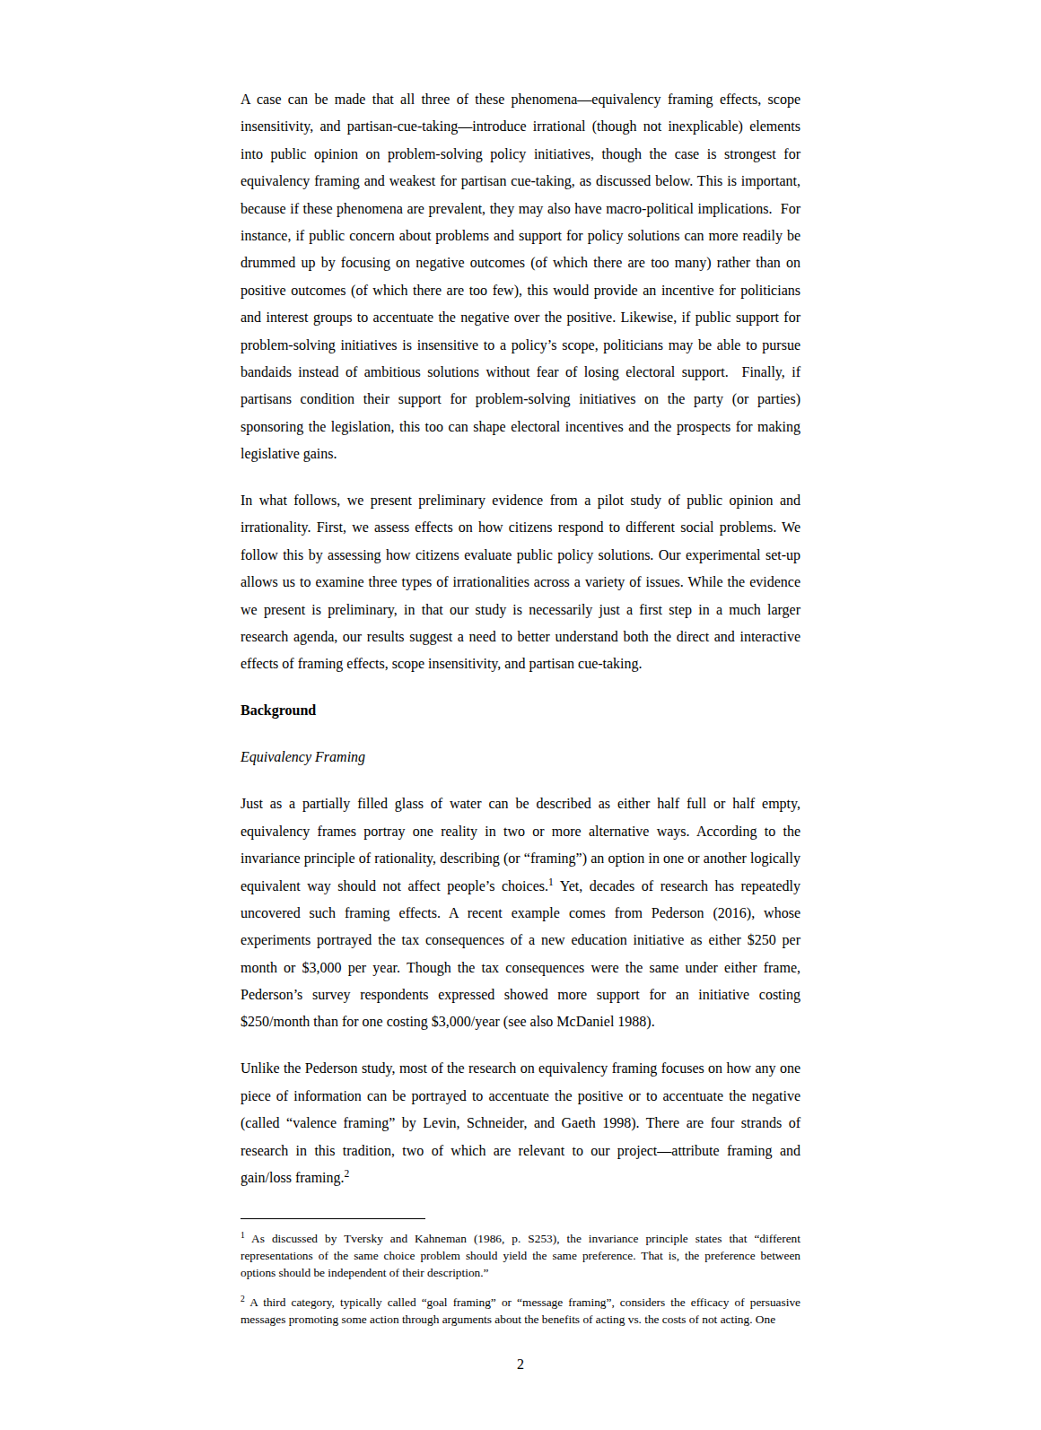A case can be made that all three of these phenomena—equivalency framing effects, scope insensitivity, and partisan-cue-taking—introduce irrational (though not inexplicable) elements into public opinion on problem-solving policy initiatives, though the case is strongest for equivalency framing and weakest for partisan cue-taking, as discussed below. This is important, because if these phenomena are prevalent, they may also have macro-political implications. For instance, if public concern about problems and support for policy solutions can more readily be drummed up by focusing on negative outcomes (of which there are too many) rather than on positive outcomes (of which there are too few), this would provide an incentive for politicians and interest groups to accentuate the negative over the positive. Likewise, if public support for problem-solving initiatives is insensitive to a policy’s scope, politicians may be able to pursue bandaids instead of ambitious solutions without fear of losing electoral support. Finally, if partisans condition their support for problem-solving initiatives on the party (or parties) sponsoring the legislation, this too can shape electoral incentives and the prospects for making legislative gains.
In what follows, we present preliminary evidence from a pilot study of public opinion and irrationality. First, we assess effects on how citizens respond to different social problems. We follow this by assessing how citizens evaluate public policy solutions. Our experimental set-up allows us to examine three types of irrationalities across a variety of issues. While the evidence we present is preliminary, in that our study is necessarily just a first step in a much larger research agenda, our results suggest a need to better understand both the direct and interactive effects of framing effects, scope insensitivity, and partisan cue-taking.
Background
Equivalency Framing
Just as a partially filled glass of water can be described as either half full or half empty, equivalency frames portray one reality in two or more alternative ways. According to the invariance principle of rationality, describing (or “framing”) an option in one or another logically equivalent way should not affect people’s choices.1 Yet, decades of research has repeatedly uncovered such framing effects. A recent example comes from Pederson (2016), whose experiments portrayed the tax consequences of a new education initiative as either $250 per month or $3,000 per year. Though the tax consequences were the same under either frame, Pederson’s survey respondents expressed showed more support for an initiative costing $250/month than for one costing $3,000/year (see also McDaniel 1988).
Unlike the Pederson study, most of the research on equivalency framing focuses on how any one piece of information can be portrayed to accentuate the positive or to accentuate the negative (called “valence framing” by Levin, Schneider, and Gaeth 1998). There are four strands of research in this tradition, two of which are relevant to our project—attribute framing and gain/loss framing.2
1 As discussed by Tversky and Kahneman (1986, p. S253), the invariance principle states that “different representations of the same choice problem should yield the same preference. That is, the preference between options should be independent of their description.”
2 A third category, typically called “goal framing” or “message framing”, considers the efficacy of persuasive messages promoting some action through arguments about the benefits of acting vs. the costs of not acting. One
2